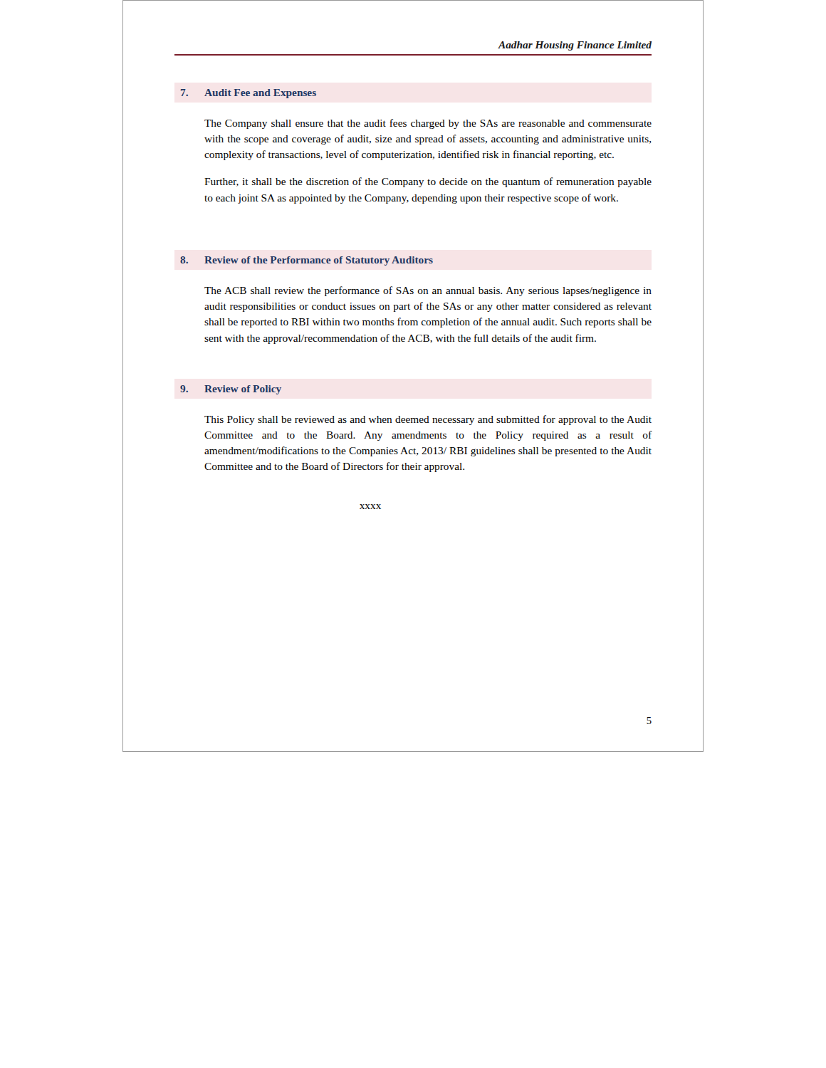Aadhar Housing Finance Limited
7. Audit Fee and Expenses
The Company shall ensure that the audit fees charged by the SAs are reasonable and commensurate with the scope and coverage of audit, size and spread of assets, accounting and administrative units, complexity of transactions, level of computerization, identified risk in financial reporting, etc.
Further, it shall be the discretion of the Company to decide on the quantum of remuneration payable to each joint SA as appointed by the Company, depending upon their respective scope of work.
8. Review of the Performance of Statutory Auditors
The ACB shall review the performance of SAs on an annual basis. Any serious lapses/negligence in audit responsibilities or conduct issues on part of the SAs or any other matter considered as relevant shall be reported to RBI within two months from completion of the annual audit. Such reports shall be sent with the approval/recommendation of the ACB, with the full details of the audit firm.
9. Review of Policy
This Policy shall be reviewed as and when deemed necessary and submitted for approval to the Audit Committee and to the Board. Any amendments to the Policy required as a result of amendment/modifications to the Companies Act, 2013/ RBI guidelines shall be presented to the Audit Committee and to the Board of Directors for their approval.
xxxx
5